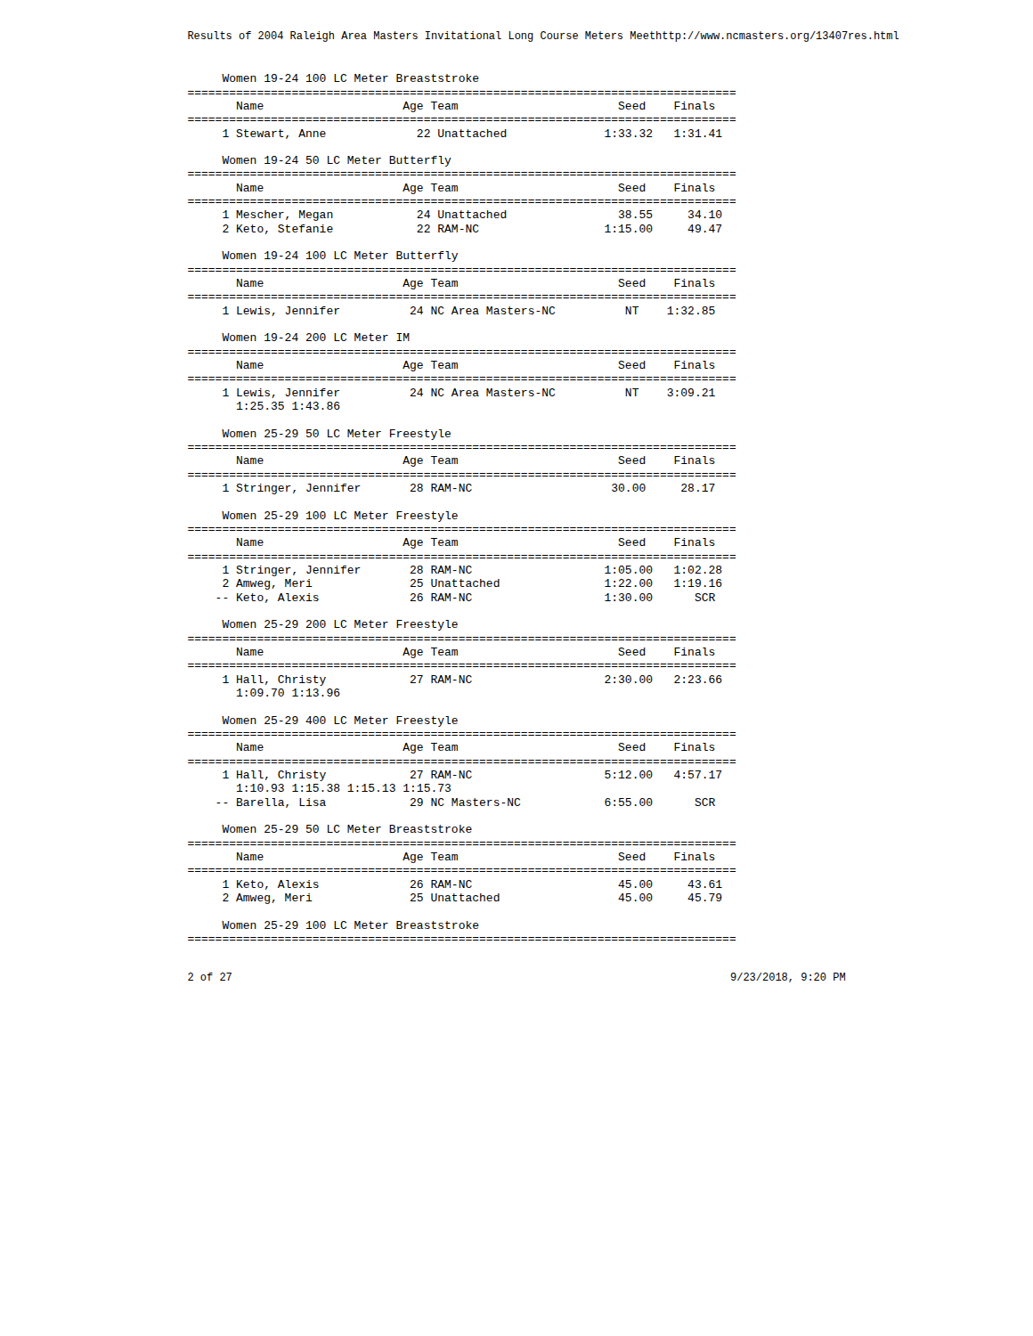Results of 2004 Raleigh Area Masters Invitational Long Course Meters Meet
http://www.ncmasters.org/13407res.html
     Women 19-24 100 LC Meter Breaststroke
===============================================================================
       Name                    Age Team                       Seed    Finals
===============================================================================
     1 Stewart, Anne             22 Unattached              1:33.32   1:31.41

     Women 19-24 50 LC Meter Butterfly
===============================================================================
       Name                    Age Team                       Seed    Finals
===============================================================================
     1 Mescher, Megan            24 Unattached                38.55     34.10
     2 Keto, Stefanie            22 RAM-NC                  1:15.00     49.47

     Women 19-24 100 LC Meter Butterfly
===============================================================================
       Name                    Age Team                       Seed    Finals
===============================================================================
     1 Lewis, Jennifer          24 NC Area Masters-NC          NT    1:32.85

     Women 19-24 200 LC Meter IM
===============================================================================
       Name                    Age Team                       Seed    Finals
===============================================================================
     1 Lewis, Jennifer          24 NC Area Masters-NC          NT    3:09.21
       1:25.35 1:43.86

     Women 25-29 50 LC Meter Freestyle
===============================================================================
       Name                    Age Team                       Seed    Finals
===============================================================================
     1 Stringer, Jennifer       28 RAM-NC                    30.00     28.17

     Women 25-29 100 LC Meter Freestyle
===============================================================================
       Name                    Age Team                       Seed    Finals
===============================================================================
     1 Stringer, Jennifer       28 RAM-NC                   1:05.00   1:02.28
     2 Amweg, Meri              25 Unattached               1:22.00   1:19.16
    -- Keto, Alexis             26 RAM-NC                   1:30.00      SCR

     Women 25-29 200 LC Meter Freestyle
===============================================================================
       Name                    Age Team                       Seed    Finals
===============================================================================
     1 Hall, Christy            27 RAM-NC                   2:30.00   2:23.66
       1:09.70 1:13.96

     Women 25-29 400 LC Meter Freestyle
===============================================================================
       Name                    Age Team                       Seed    Finals
===============================================================================
     1 Hall, Christy            27 RAM-NC                   5:12.00   4:57.17
       1:10.93 1:15.38 1:15.13 1:15.73
    -- Barella, Lisa            29 NC Masters-NC            6:55.00      SCR

     Women 25-29 50 LC Meter Breaststroke
===============================================================================
       Name                    Age Team                       Seed    Finals
===============================================================================
     1 Keto, Alexis             26 RAM-NC                     45.00     43.61
     2 Amweg, Meri              25 Unattached                 45.00     45.79

     Women 25-29 100 LC Meter Breaststroke
===============================================================================
2 of 27
9/23/2018, 9:20 PM